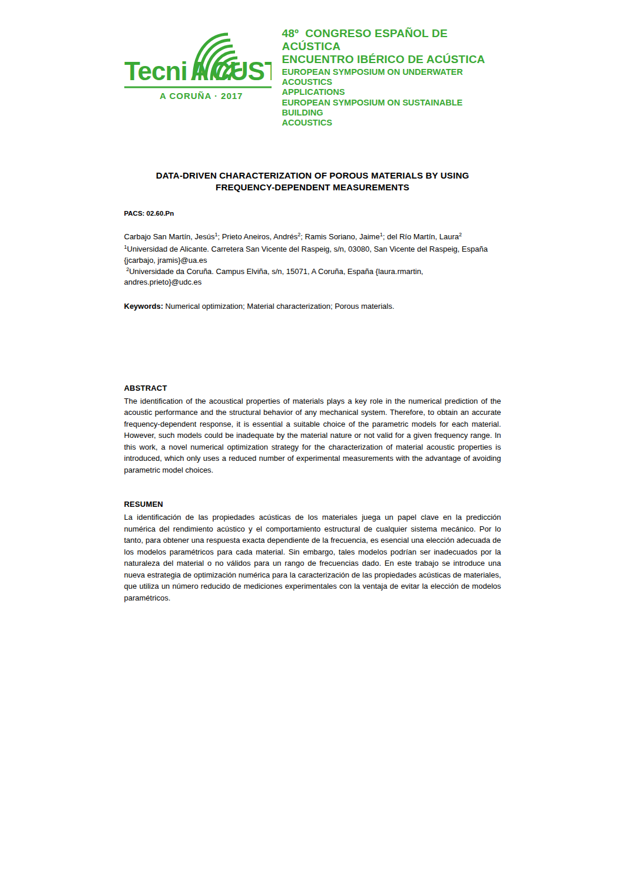Tecni A CUSTICA A CORUÑA · 2017
48º CONGRESO ESPAÑOL DE ACÚSTICA
ENCUENTRO IBÉRICO DE ACÚSTICA
EUROPEAN SYMPOSIUM ON UNDERWATER ACOUSTICS APPLICATIONS EUROPEAN SYMPOSIUM ON SUSTAINABLE BUILDING ACOUSTICS
DATA-DRIVEN CHARACTERIZATION OF POROUS MATERIALS BY USING
FREQUENCY-DEPENDENT MEASUREMENTS
PACS: 02.60.Pn
Carbajo San Martín, Jesús1; Prieto Aneiros, Andrés2; Ramis Soriano, Jaime1; del Río Martín, Laura2
1Universidad de Alicante. Carretera San Vicente del Raspeig, s/n, 03080, San Vicente del Raspeig, España {jcarbajo, jramis}@ua.es
2Universidade da Coruña. Campus Elviña, s/n, 15071, A Coruña, España {laura.rmartin, andres.prieto}@udc.es
Keywords: Numerical optimization; Material characterization; Porous materials.
ABSTRACT
The identification of the acoustical properties of materials plays a key role in the numerical prediction of the acoustic performance and the structural behavior of any mechanical system. Therefore, to obtain an accurate frequency-dependent response, it is essential a suitable choice of the parametric models for each material. However, such models could be inadequate by the material nature or not valid for a given frequency range. In this work, a novel numerical optimization strategy for the characterization of material acoustic properties is introduced, which only uses a reduced number of experimental measurements with the advantage of avoiding parametric model choices.
RESUMEN
La identificación de las propiedades acústicas de los materiales juega un papel clave en la predicción numérica del rendimiento acústico y el comportamiento estructural de cualquier sistema mecánico. Por lo tanto, para obtener una respuesta exacta dependiente de la frecuencia, es esencial una elección adecuada de los modelos paramétricos para cada material. Sin embargo, tales modelos podrían ser inadecuados por la naturaleza del material o no válidos para un rango de frecuencias dado. En este trabajo se introduce una nueva estrategia de optimización numérica para la caracterización de las propiedades acústicas de materiales, que utiliza un número reducido de mediciones experimentales con la ventaja de evitar la elección de modelos paramétricos.